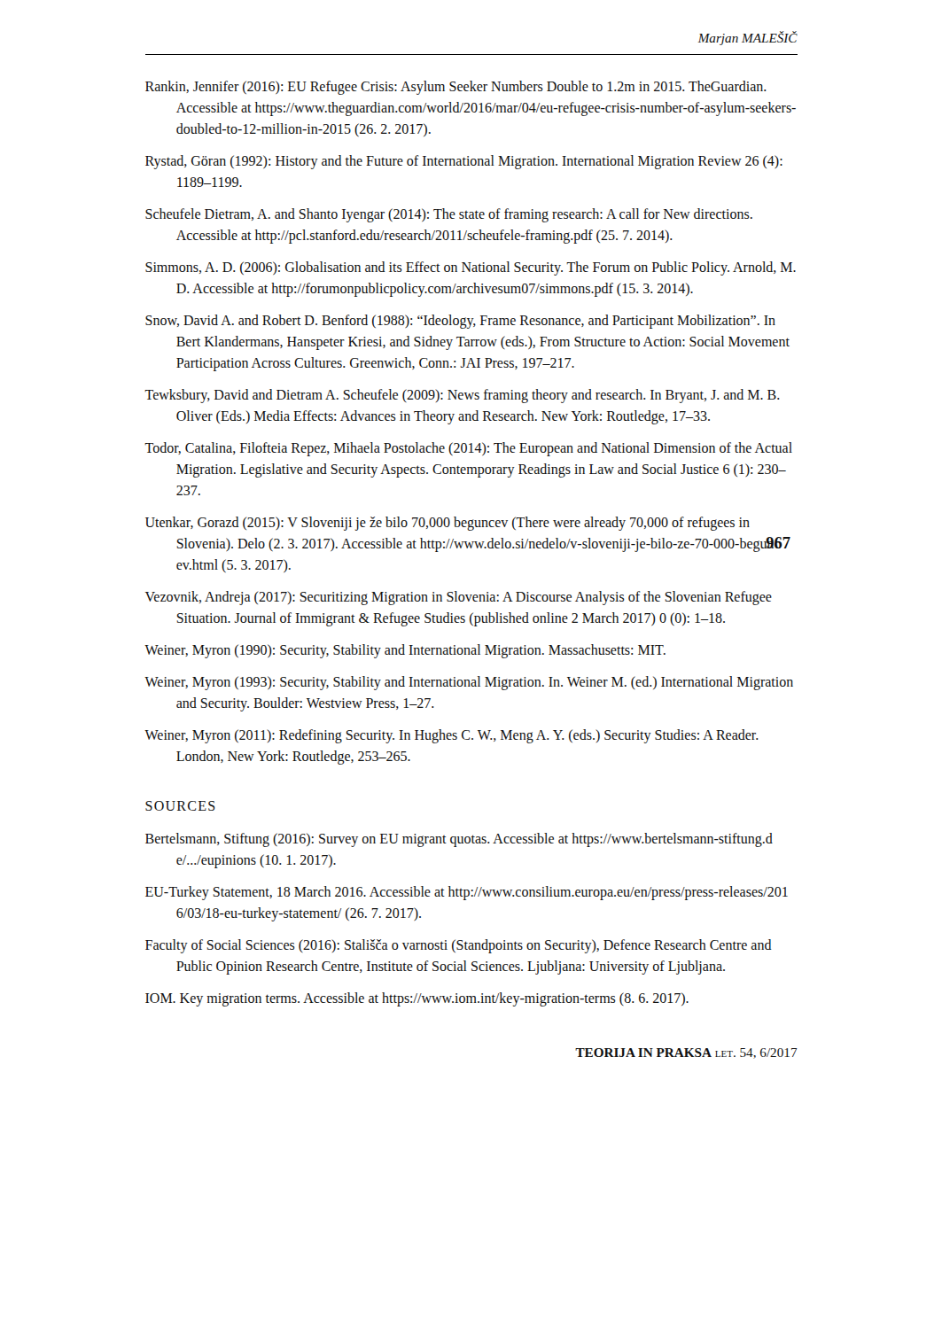Marjan MALEŠIČ
Rankin, Jennifer (2016): EU Refugee Crisis: Asylum Seeker Numbers Double to 1.2m in 2015. TheGuardian. Accessible at https://www.theguardian.com/world/2016/mar/04/eu-refugee-crisis-number-of-asylum-seekers-doubled-to-12-million-in-2015 (26. 2. 2017).
Rystad, Göran (1992): History and the Future of International Migration. International Migration Review 26 (4): 1189–1199.
Scheufele Dietram, A. and Shanto Iyengar (2014): The state of framing research: A call for New directions. Accessible at http://pcl.stanford.edu/research/2011/scheufele-framing.pdf (25. 7. 2014).
Simmons, A. D. (2006): Globalisation and its Effect on National Security. The Forum on Public Policy. Arnold, M. D. Accessible at http://forumonpublicpolicy.com/archivesum07/simmons.pdf (15. 3. 2014).
Snow, David A. and Robert D. Benford (1988): “Ideology, Frame Resonance, and Participant Mobilization”. In Bert Klandermans, Hanspeter Kriesi, and Sidney Tarrow (eds.), From Structure to Action: Social Movement Participation Across Cultures. Greenwich, Conn.: JAI Press, 197–217.
Tewksbury, David and Dietram A. Scheufele (2009): News framing theory and research. In Bryant, J. and M. B. Oliver (Eds.) Media Effects: Advances in Theory and Research. New York: Routledge, 17–33.
Todor, Catalina, Filofteia Repez, Mihaela Postolache (2014): The European and National Dimension of the Actual Migration. Legislative and Security Aspects. Contemporary Readings in Law and Social Justice 6 (1): 230–237.
967 Utenkar, Gorazd (2015): V Sloveniji je že bilo 70,000 beguncev (There were already 70,000 of refugees in Slovenia). Delo (2. 3. 2017). Accessible at http://www.delo.si/nedelo/v-sloveniji-je-bilo-ze-70-000-beguncev.html (5. 3. 2017).
Vezovnik, Andreja (2017): Securitizing Migration in Slovenia: A Discourse Analysis of the Slovenian Refugee Situation. Journal of Immigrant & Refugee Studies (published online 2 March 2017) 0 (0): 1–18.
Weiner, Myron (1990): Security, Stability and International Migration. Massachusetts: MIT.
Weiner, Myron (1993): Security, Stability and International Migration. In. Weiner M. (ed.) International Migration and Security. Boulder: Westview Press, 1–27.
Weiner, Myron (2011): Redefining Security. In Hughes C. W., Meng A. Y. (eds.) Security Studies: A Reader. London, New York: Routledge, 253–265.
Sources
Bertelsmann, Stiftung (2016): Survey on EU migrant quotas. Accessible at https://www.bertelsmann-stiftung.de/.../eupinions (10. 1. 2017).
EU-Turkey Statement, 18 March 2016. Accessible at http://www.consilium.europa.eu/en/press/press-releases/2016/03/18-eu-turkey-statement/ (26. 7. 2017).
Faculty of Social Sciences (2016): Stališča o varnosti (Standpoints on Security), Defence Research Centre and Public Opinion Research Centre, Institute of Social Sciences. Ljubljana: University of Ljubljana.
IOM. Key migration terms. Accessible at https://www.iom.int/key-migration-terms (8. 6. 2017).
TEORIJA IN PRAKSA let. 54, 6/2017